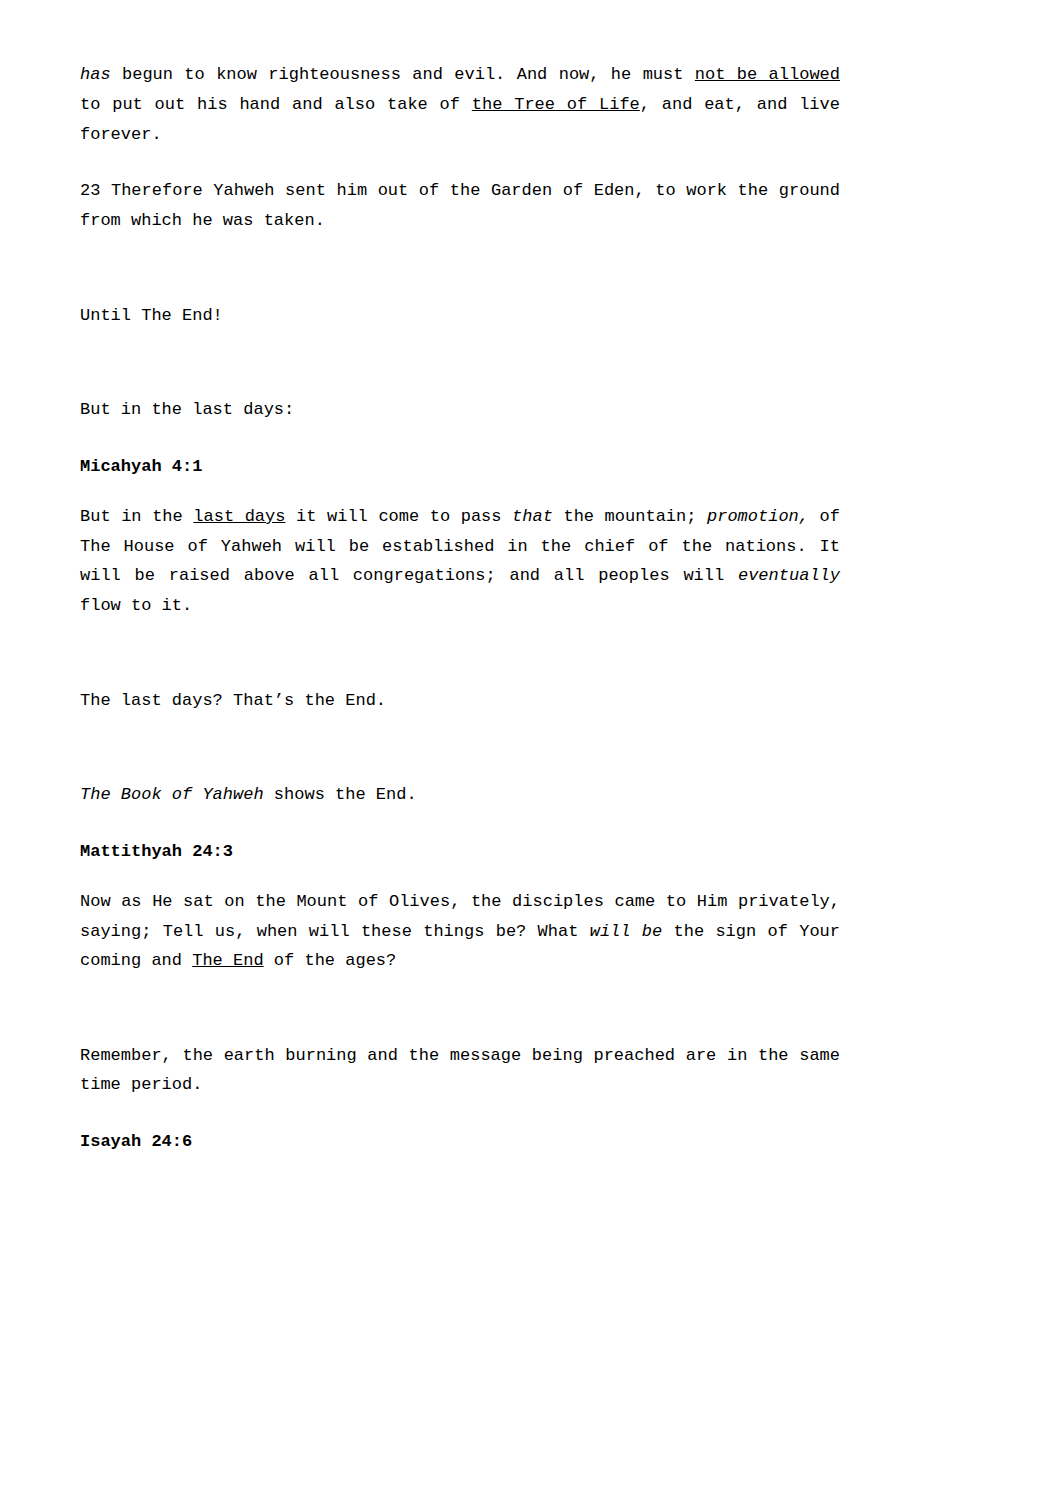has begun to know righteousness and evil. And now, he must not be allowed to put out his hand and also take of the Tree of Life, and eat, and live forever.
23 Therefore Yahweh sent him out of the Garden of Eden, to work the ground from which he was taken.
Until The End!
But in the last days:
Micahyah 4:1
But in the last days it will come to pass that the mountain; promotion, of The House of Yahweh will be established in the chief of the nations. It will be raised above all congregations; and all peoples will eventually flow to it.
The last days? That’s the End.
The Book of Yahweh shows the End.
Mattithyah 24:3
Now as He sat on the Mount of Olives, the disciples came to Him privately, saying; Tell us, when will these things be? What will be the sign of Your coming and The End of the ages?
Remember, the earth burning and the message being preached are in the same time period.
Isayah 24:6